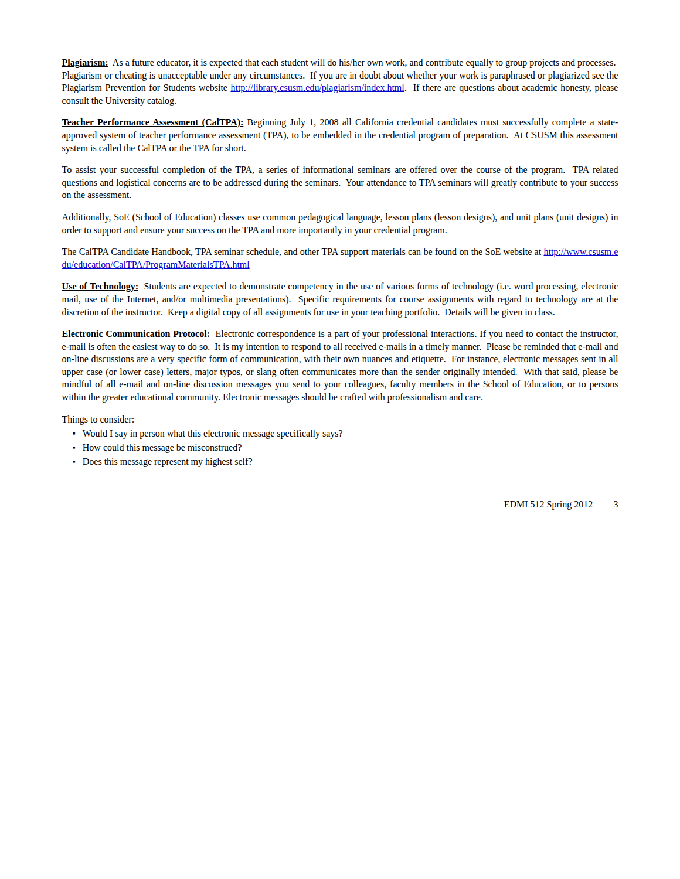Plagiarism: As a future educator, it is expected that each student will do his/her own work, and contribute equally to group projects and processes. Plagiarism or cheating is unacceptable under any circumstances. If you are in doubt about whether your work is paraphrased or plagiarized see the Plagiarism Prevention for Students website http://library.csusm.edu/plagiarism/index.html. If there are questions about academic honesty, please consult the University catalog.
Teacher Performance Assessment (CalTPA): Beginning July 1, 2008 all California credential candidates must successfully complete a state-approved system of teacher performance assessment (TPA), to be embedded in the credential program of preparation. At CSUSM this assessment system is called the CalTPA or the TPA for short.
To assist your successful completion of the TPA, a series of informational seminars are offered over the course of the program. TPA related questions and logistical concerns are to be addressed during the seminars. Your attendance to TPA seminars will greatly contribute to your success on the assessment.
Additionally, SoE (School of Education) classes use common pedagogical language, lesson plans (lesson designs), and unit plans (unit designs) in order to support and ensure your success on the TPA and more importantly in your credential program.
The CalTPA Candidate Handbook, TPA seminar schedule, and other TPA support materials can be found on the SoE website at http://www.csusm.edu/education/CalTPA/ProgramMaterialsTPA.html
Use of Technology: Students are expected to demonstrate competency in the use of various forms of technology (i.e. word processing, electronic mail, use of the Internet, and/or multimedia presentations). Specific requirements for course assignments with regard to technology are at the discretion of the instructor. Keep a digital copy of all assignments for use in your teaching portfolio. Details will be given in class.
Electronic Communication Protocol: Electronic correspondence is a part of your professional interactions. If you need to contact the instructor, e-mail is often the easiest way to do so. It is my intention to respond to all received e-mails in a timely manner. Please be reminded that e-mail and on-line discussions are a very specific form of communication, with their own nuances and etiquette. For instance, electronic messages sent in all upper case (or lower case) letters, major typos, or slang often communicates more than the sender originally intended. With that said, please be mindful of all e-mail and on-line discussion messages you send to your colleagues, faculty members in the School of Education, or to persons within the greater educational community. Electronic messages should be crafted with professionalism and care.
Things to consider:
Would I say in person what this electronic message specifically says?
How could this message be misconstrued?
Does this message represent my highest self?
EDMI 512 Spring 20123